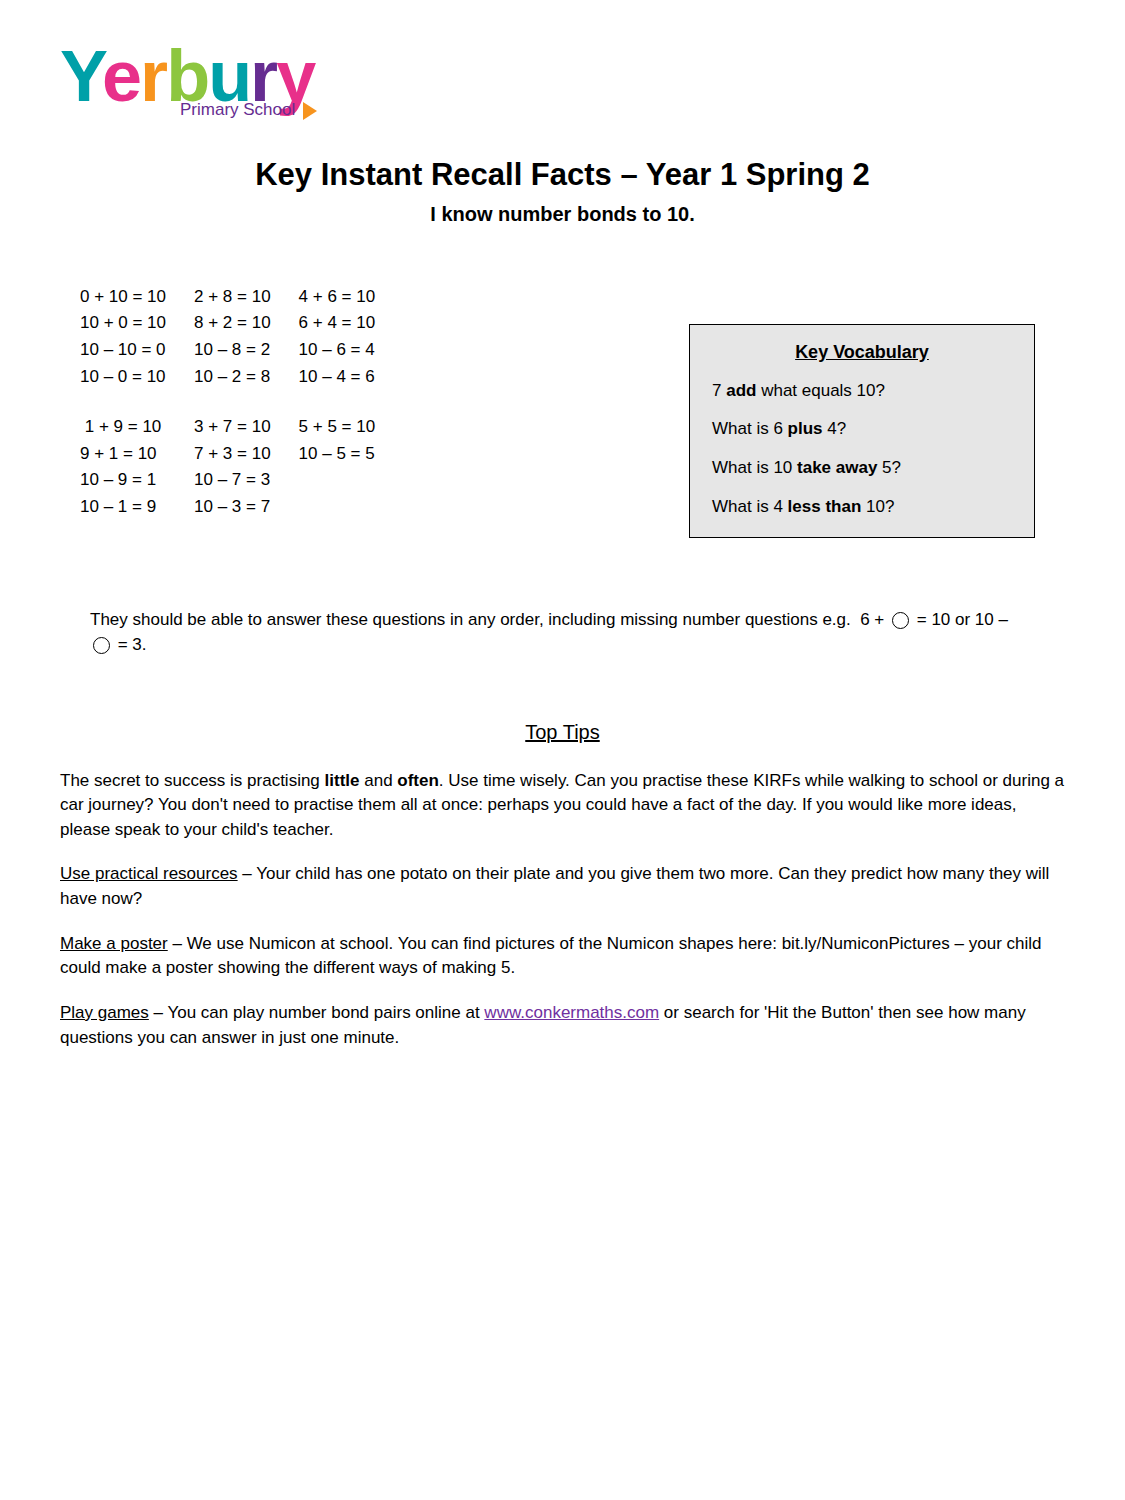Yerbury
Primary School
Key Instant Recall Facts – Year 1 Spring 2
I know number bonds to 10.
| 0 + 10 = 10 | 2 + 8 = 10 | 4 + 6 = 10 |
| 10 + 0 = 10 | 8 + 2 = 10 | 6 + 4 = 10 |
| 10 – 10 = 0 | 10 – 8 = 2 | 10 – 6 = 4 |
| 10 – 0 = 10 | 10 – 2 = 8 | 10 – 4 = 6 |
| 1 + 9 = 10 | 3 + 7 = 10 | 5 + 5 = 10 |
| 9 + 1 = 10 | 7 + 3 = 10 | 10 – 5 = 5 |
| 10 – 9 = 1 | 10 – 7 = 3 | |
| 10 – 1 = 9 | 10 – 3 = 7 | |
Key Vocabulary
7 add what equals 10?
What is 6 plus 4?
What is 10 take away 5?
What is 4 less than 10?
They should be able to answer these questions in any order, including missing number questions e.g. 6 + = 10 or 10 – = 3.
Top Tips
The secret to success is practising little and often. Use time wisely. Can you practise these KIRFs while walking to school or during a car journey? You don't need to practise them all at once: perhaps you could have a fact of the day. If you would like more ideas, please speak to your child's teacher.
Use practical resources – Your child has one potato on their plate and you give them two more. Can they predict how many they will have now?
Make a poster – We use Numicon at school. You can find pictures of the Numicon shapes here: bit.ly/NumiconPictures – your child could make a poster showing the different ways of making 5.
Play games – You can play number bond pairs online at www.conkermaths.com or search for 'Hit the Button' then see how many questions you can answer in just one minute.